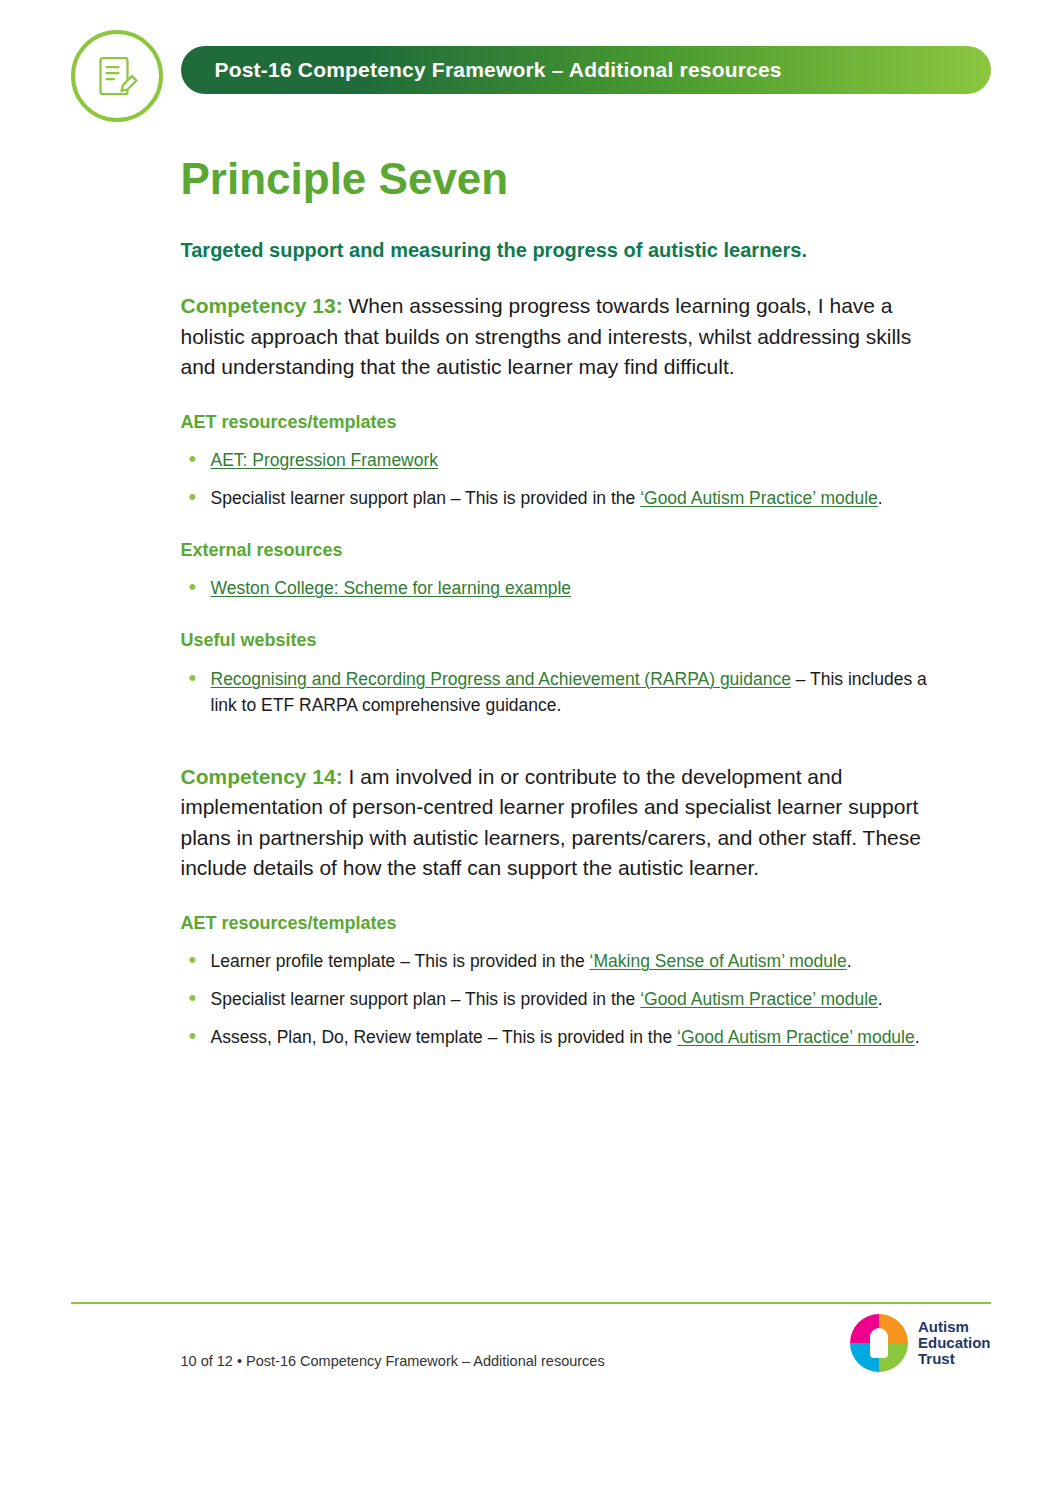Post-16 Competency Framework – Additional resources
Principle Seven
Targeted support and measuring the progress of autistic learners.
Competency 13: When assessing progress towards learning goals, I have a holistic approach that builds on strengths and interests, whilst addressing skills and understanding that the autistic learner may find difficult.
AET resources/templates
AET: Progression Framework
Specialist learner support plan – This is provided in the ‘Good Autism Practice’ module.
External resources
Weston College: Scheme for learning example
Useful websites
Recognising and Recording Progress and Achievement (RARPA) guidance – This includes a link to ETF RARPA comprehensive guidance.
Competency 14: I am involved in or contribute to the development and implementation of person-centred learner profiles and specialist learner support plans in partnership with autistic learners, parents/carers, and other staff. These include details of how the staff can support the autistic learner.
AET resources/templates
Learner profile template – This is provided in the ‘Making Sense of Autism’ module.
Specialist learner support plan – This is provided in the ‘Good Autism Practice’ module.
Assess, Plan, Do, Review template – This is provided in the ‘Good Autism Practice’ module.
10 of 12 • Post-16 Competency Framework – Additional resources
Autism Education Trust